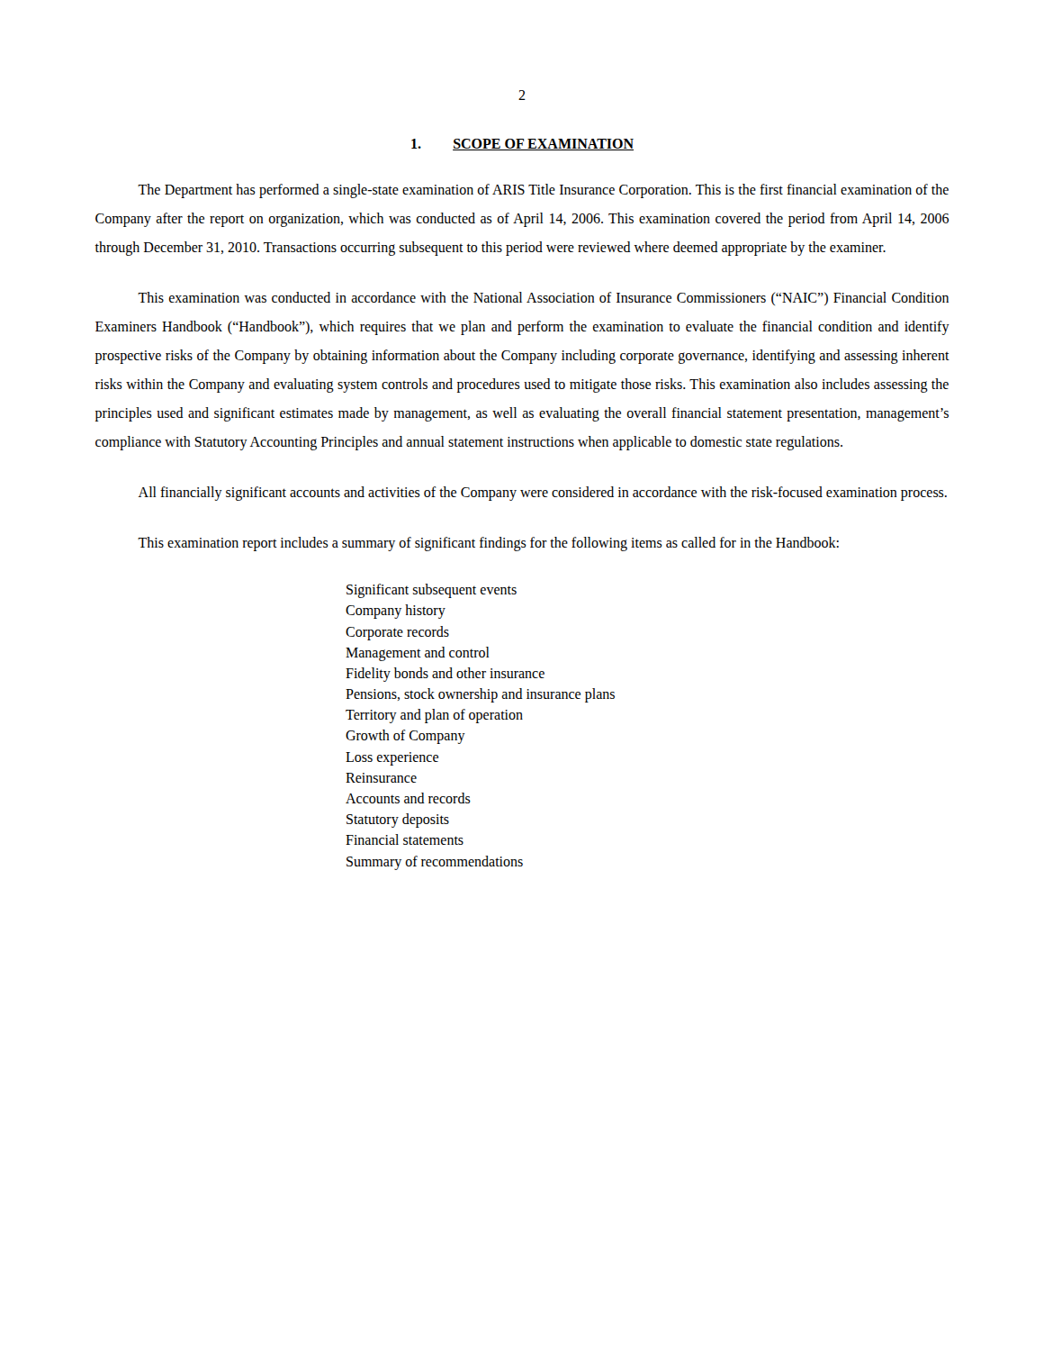2
1. SCOPE OF EXAMINATION
The Department has performed a single-state examination of ARIS Title Insurance Corporation. This is the first financial examination of the Company after the report on organization, which was conducted as of April 14, 2006. This examination covered the period from April 14, 2006 through December 31, 2010. Transactions occurring subsequent to this period were reviewed where deemed appropriate by the examiner.
This examination was conducted in accordance with the National Association of Insurance Commissioners (“NAIC”) Financial Condition Examiners Handbook (“Handbook”), which requires that we plan and perform the examination to evaluate the financial condition and identify prospective risks of the Company by obtaining information about the Company including corporate governance, identifying and assessing inherent risks within the Company and evaluating system controls and procedures used to mitigate those risks. This examination also includes assessing the principles used and significant estimates made by management, as well as evaluating the overall financial statement presentation, management’s compliance with Statutory Accounting Principles and annual statement instructions when applicable to domestic state regulations.
All financially significant accounts and activities of the Company were considered in accordance with the risk-focused examination process.
This examination report includes a summary of significant findings for the following items as called for in the Handbook:
Significant subsequent events
Company history
Corporate records
Management and control
Fidelity bonds and other insurance
Pensions, stock ownership and insurance plans
Territory and plan of operation
Growth of Company
Loss experience
Reinsurance
Accounts and records
Statutory deposits
Financial statements
Summary of recommendations